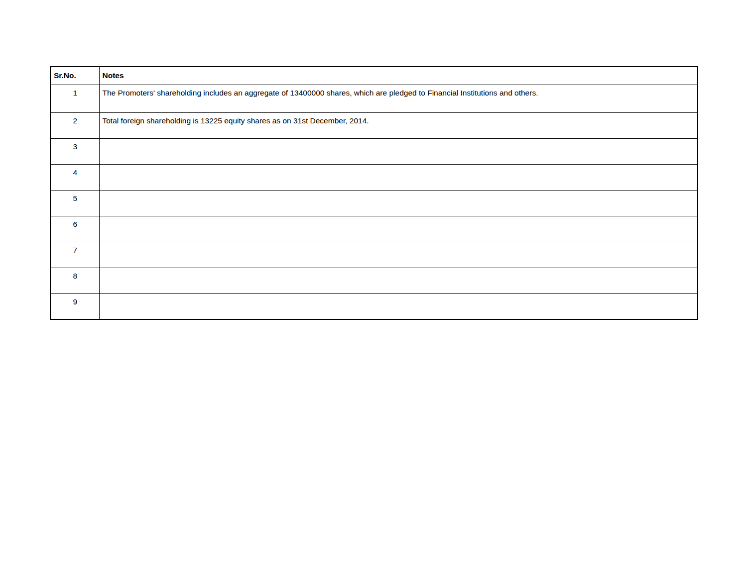| Sr.No. | Notes |
| --- | --- |
| 1 | The Promoters' shareholding includes an aggregate of 13400000 shares, which are pledged to Financial Institutions and others. |
| 2 | Total foreign shareholding is 13225 equity shares as on 31st December, 2014. |
| 3 | |
| 4 | |
| 5 | |
| 6 | |
| 7 | |
| 8 | |
| 9 | |